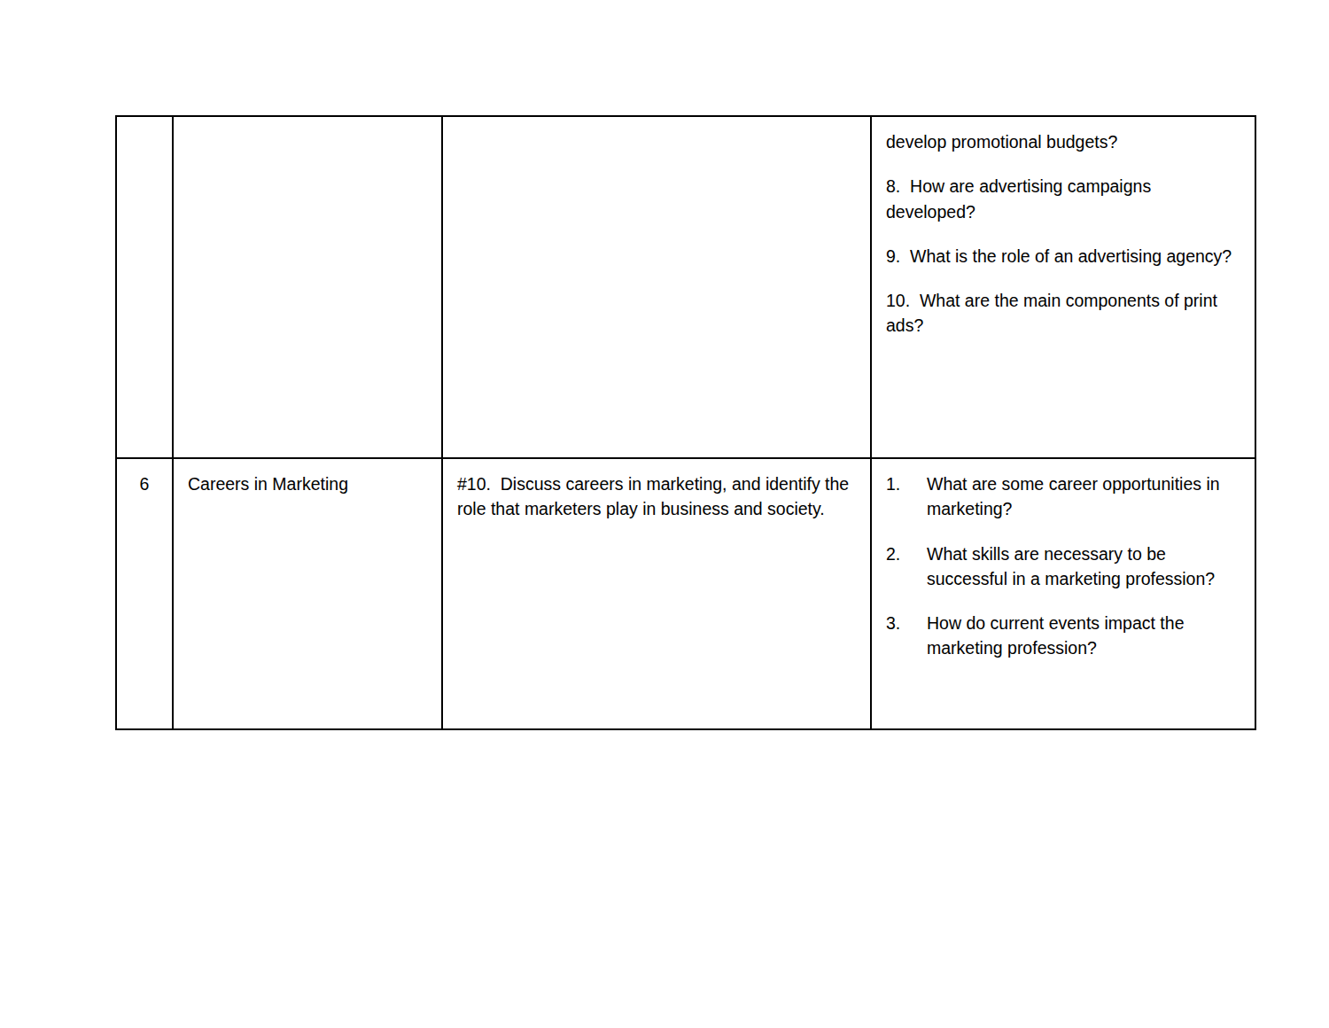| | | | develop promotional budgets? 8. How are advertising campaigns developed? 9. What is the role of an advertising agency? 10. What are the main components of print ads? |
| 6 | Careers in Marketing | #10. Discuss careers in marketing, and identify the role that marketers play in business and society. | 1. What are some career opportunities in marketing? 2. What skills are necessary to be successful in a marketing profession? 3. How do current events impact the marketing profession? |